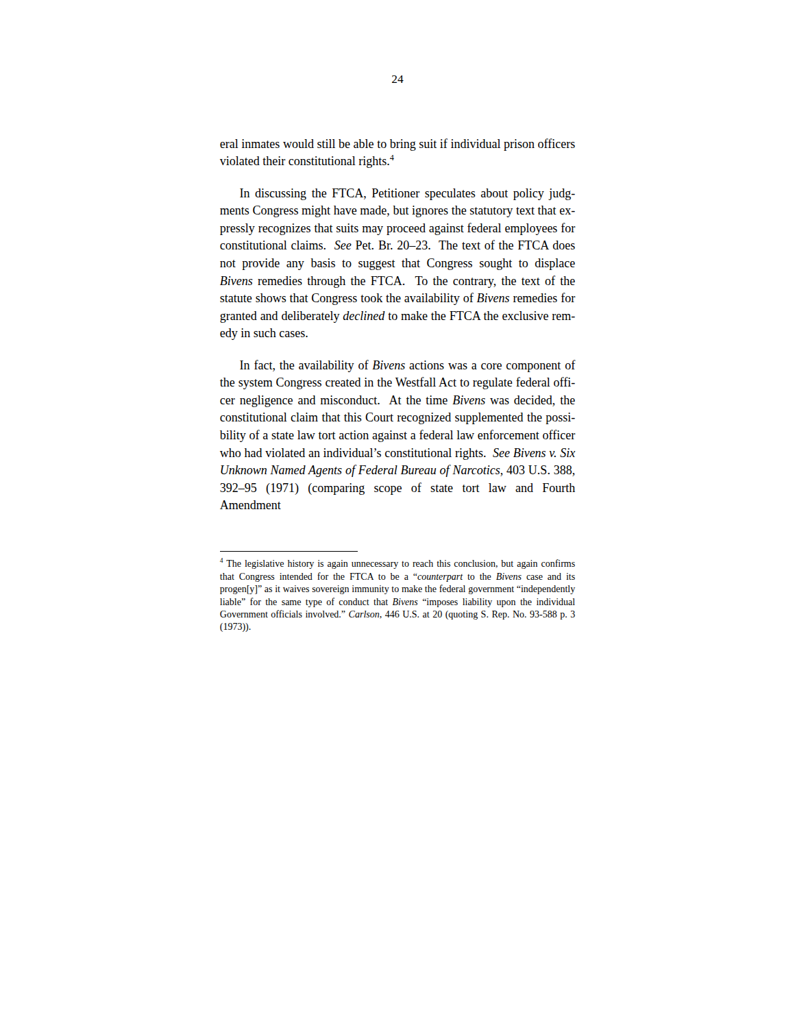24
eral inmates would still be able to bring suit if individual prison officers violated their constitutional rights.4
In discussing the FTCA, Petitioner speculates about policy judgments Congress might have made, but ignores the statutory text that expressly recognizes that suits may proceed against federal employees for constitutional claims. See Pet. Br. 20–23. The text of the FTCA does not provide any basis to suggest that Congress sought to displace Bivens remedies through the FTCA. To the contrary, the text of the statute shows that Congress took the availability of Bivens remedies for granted and deliberately declined to make the FTCA the exclusive remedy in such cases.
In fact, the availability of Bivens actions was a core component of the system Congress created in the Westfall Act to regulate federal officer negligence and misconduct. At the time Bivens was decided, the constitutional claim that this Court recognized supplemented the possibility of a state law tort action against a federal law enforcement officer who had violated an individual’s constitutional rights. See Bivens v. Six Unknown Named Agents of Federal Bureau of Narcotics, 403 U.S. 388, 392–95 (1971) (comparing scope of state tort law and Fourth Amendment
4 The legislative history is again unnecessary to reach this conclusion, but again confirms that Congress intended for the FTCA to be a “counterpart to the Bivens case and its progen[y]” as it waives sovereign immunity to make the federal government “independently liable” for the same type of conduct that Bivens “imposes liability upon the individual Government officials involved.” Carlson, 446 U.S. at 20 (quoting S. Rep. No. 93-588 p. 3 (1973)).